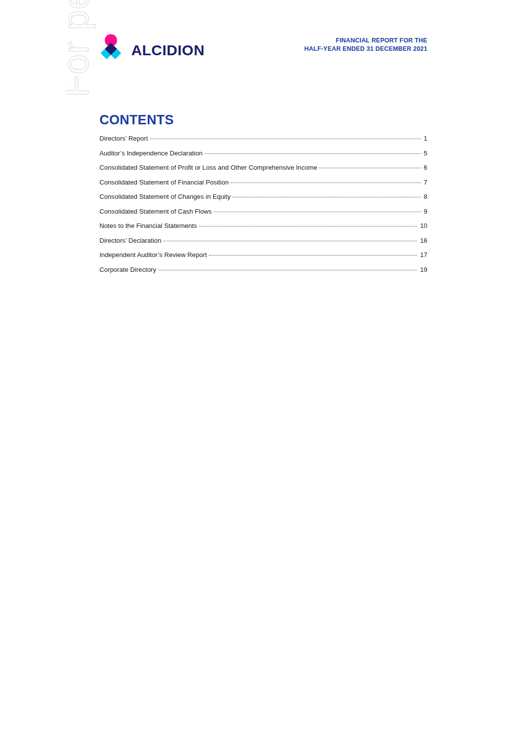For personal use only
ALCIDION
FINANCIAL REPORT FOR THE
HALF-YEAR ENDED 31 DECEMBER 2021
CONTENTS
Directors’ Report 1
Auditor’s Independence Declaration 5
Consolidated Statement of Profit or Loss and Other Comprehensive Income 6
Consolidated Statement of Financial Position 7
Consolidated Statement of Changes in Equity 8
Consolidated Statement of Cash Flows 9
Notes to the Financial Statements 10
Directors’ Declaration 16
Independent Auditor’s Review Report 17
Corporate Directory 19